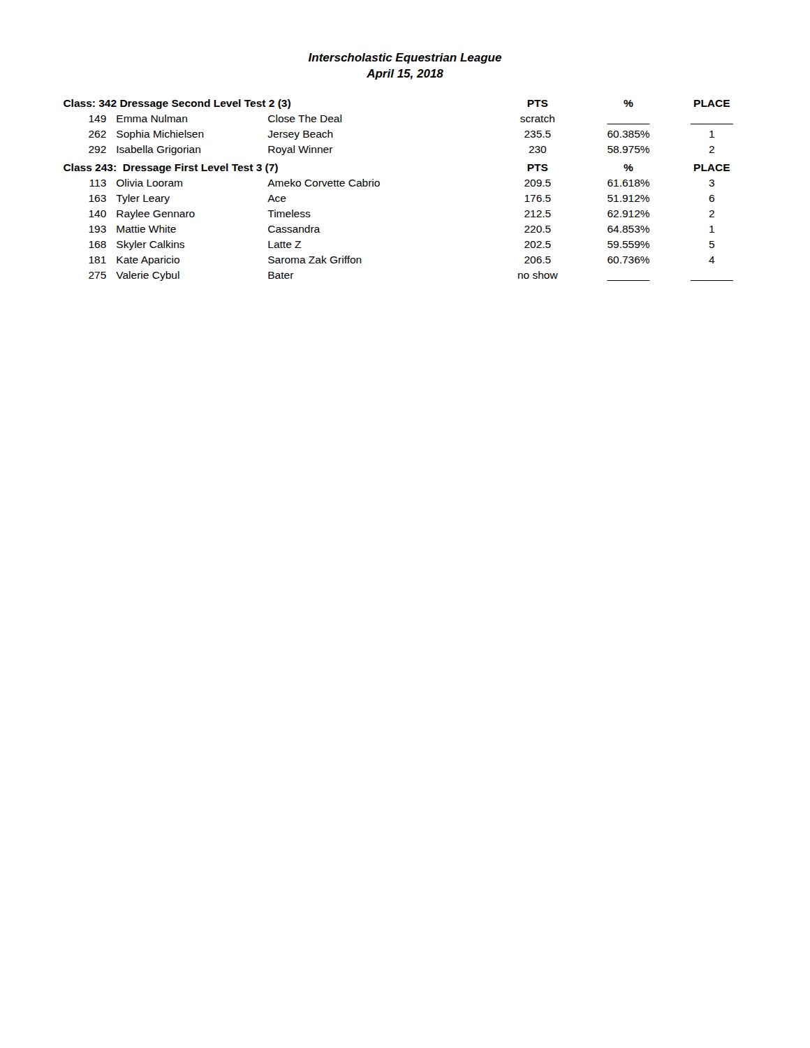Interscholastic Equestrian League
April 15, 2018
| Class: 342 Dressage Second Level Test 2 (3) | PTS | % | PLACE |
| 149 | Emma Nulman | Close The Deal | scratch | _______ | _______ |
| 262 | Sophia Michielsen | Jersey Beach | 235.5 | 60.385% | 1 |
| 292 | Isabella Grigorian | Royal Winner | 230 | 58.975% | 2 |
| Class 243: Dressage First Level Test 3 (7) | PTS | % | PLACE |
| 113 | Olivia Looram | Ameko Corvette Cabrio | 209.5 | 61.618% | 3 |
| 163 | Tyler Leary | Ace | 176.5 | 51.912% | 6 |
| 140 | Raylee Gennaro | Timeless | 212.5 | 62.912% | 2 |
| 193 | Mattie White | Cassandra | 220.5 | 64.853% | 1 |
| 168 | Skyler Calkins | Latte Z | 202.5 | 59.559% | 5 |
| 181 | Kate Aparicio | Saroma Zak Griffon | 206.5 | 60.736% | 4 |
| 275 | Valerie Cybul | Bater | no show | _______ | _______ |